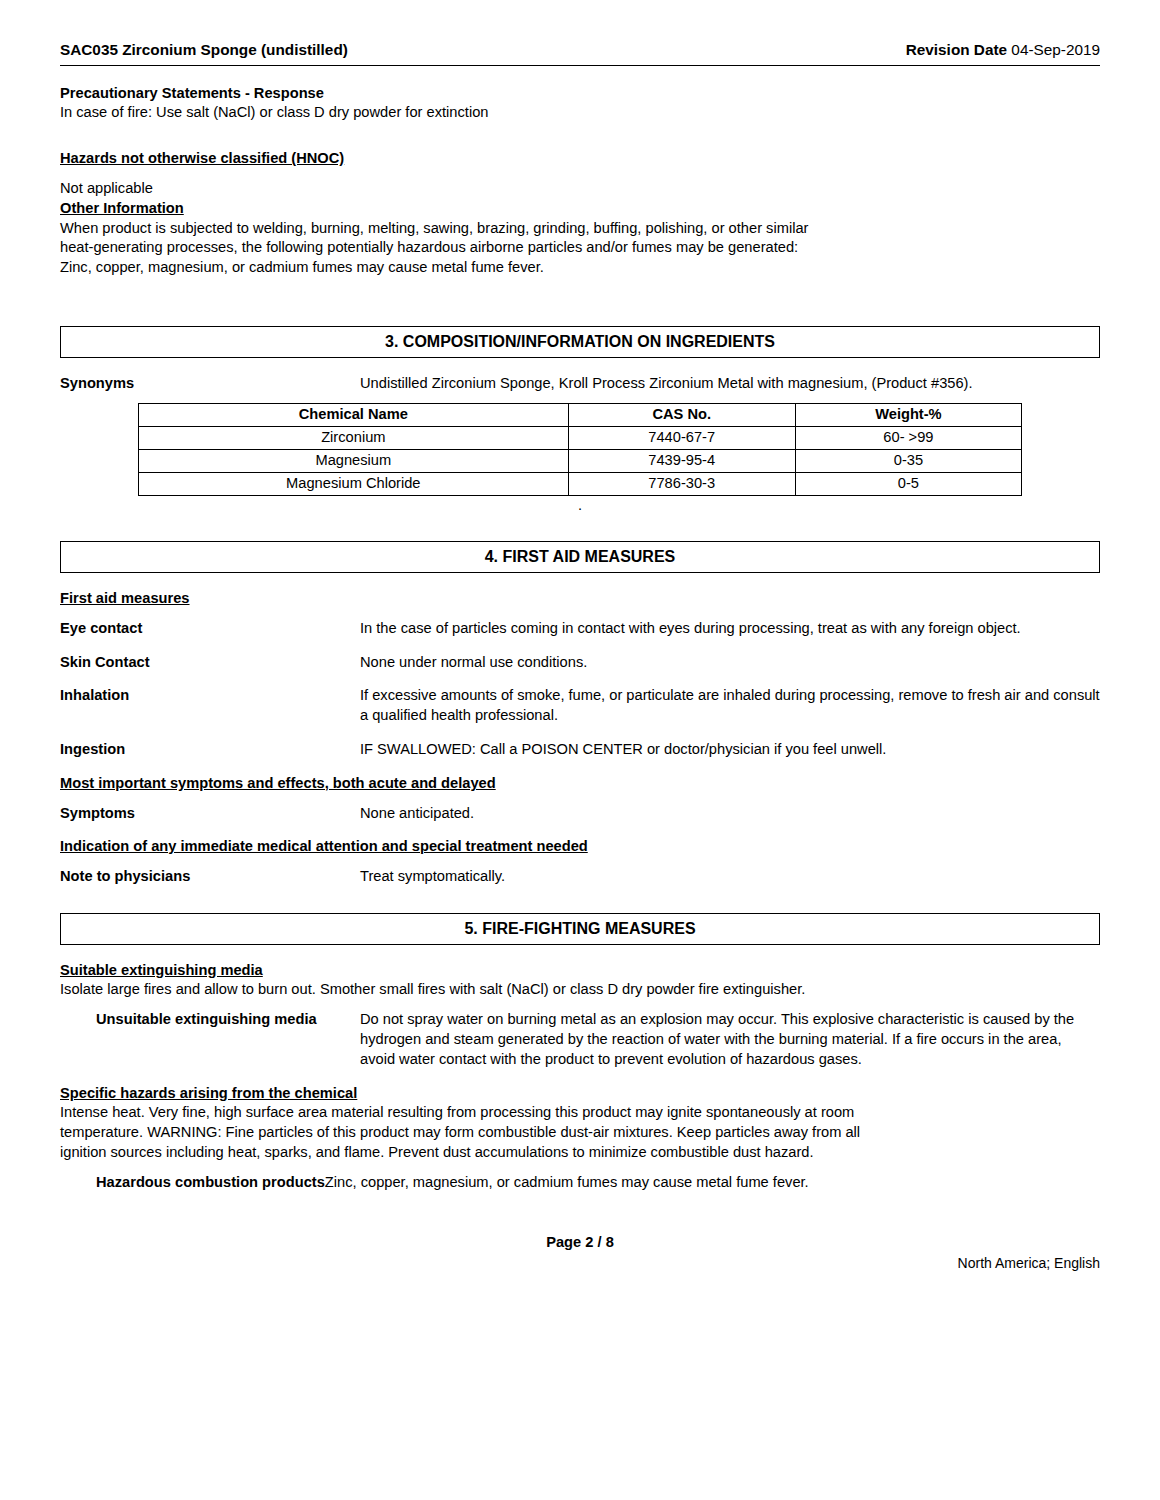SAC035 Zirconium Sponge (undistilled)
Revision Date 04-Sep-2019
Precautionary Statements - Response
In case of fire: Use salt (NaCl) or class D dry powder for extinction
Hazards not otherwise classified (HNOC)
Not applicable
Other Information
When product is subjected to welding, burning, melting, sawing, brazing, grinding, buffing, polishing, or other similar
heat-generating processes, the following potentially hazardous airborne particles and/or fumes may be generated:
Zinc, copper, magnesium, or cadmium fumes may cause metal fume fever.
3. COMPOSITION/INFORMATION ON INGREDIENTS
Synonyms
Undistilled Zirconium Sponge, Kroll Process Zirconium Metal with magnesium, (Product #356).
| Chemical Name | CAS No. | Weight-% |
| --- | --- | --- |
| Zirconium | 7440-67-7 | 60- >99 |
| Magnesium | 7439-95-4 | 0-35 |
| Magnesium Chloride | 7786-30-3 | 0-5 |
.
4. FIRST AID MEASURES
First aid measures
Eye contact
In the case of particles coming in contact with eyes during processing, treat as with any foreign object.
Skin Contact
None under normal use conditions.
Inhalation
If excessive amounts of smoke, fume, or particulate are inhaled during processing, remove to fresh air and consult a qualified health professional.
Ingestion
IF SWALLOWED: Call a POISON CENTER or doctor/physician if you feel unwell.
Most important symptoms and effects, both acute and delayed
Symptoms
None anticipated.
Indication of any immediate medical attention and special treatment needed
Note to physicians
Treat symptomatically.
5. FIRE-FIGHTING MEASURES
Suitable extinguishing media
Isolate large fires and allow to burn out. Smother small fires with salt (NaCl) or class D dry powder fire extinguisher.
Unsuitable extinguishing media
Do not spray water on burning metal as an explosion may occur. This explosive characteristic is caused by the hydrogen and steam generated by the reaction of water with the burning material. If a fire occurs in the area, avoid water contact with the product to prevent evolution of hazardous gases.
Specific hazards arising from the chemical
Intense heat. Very fine, high surface area material resulting from processing this product may ignite spontaneously at room
temperature. WARNING: Fine particles of this product may form combustible dust-air mixtures. Keep particles away from all
ignition sources including heat, sparks, and flame. Prevent dust accumulations to minimize combustible dust hazard.
Hazardous combustion products Zinc, copper, magnesium, or cadmium fumes may cause metal fume fever.
Page 2 / 8
North America; English